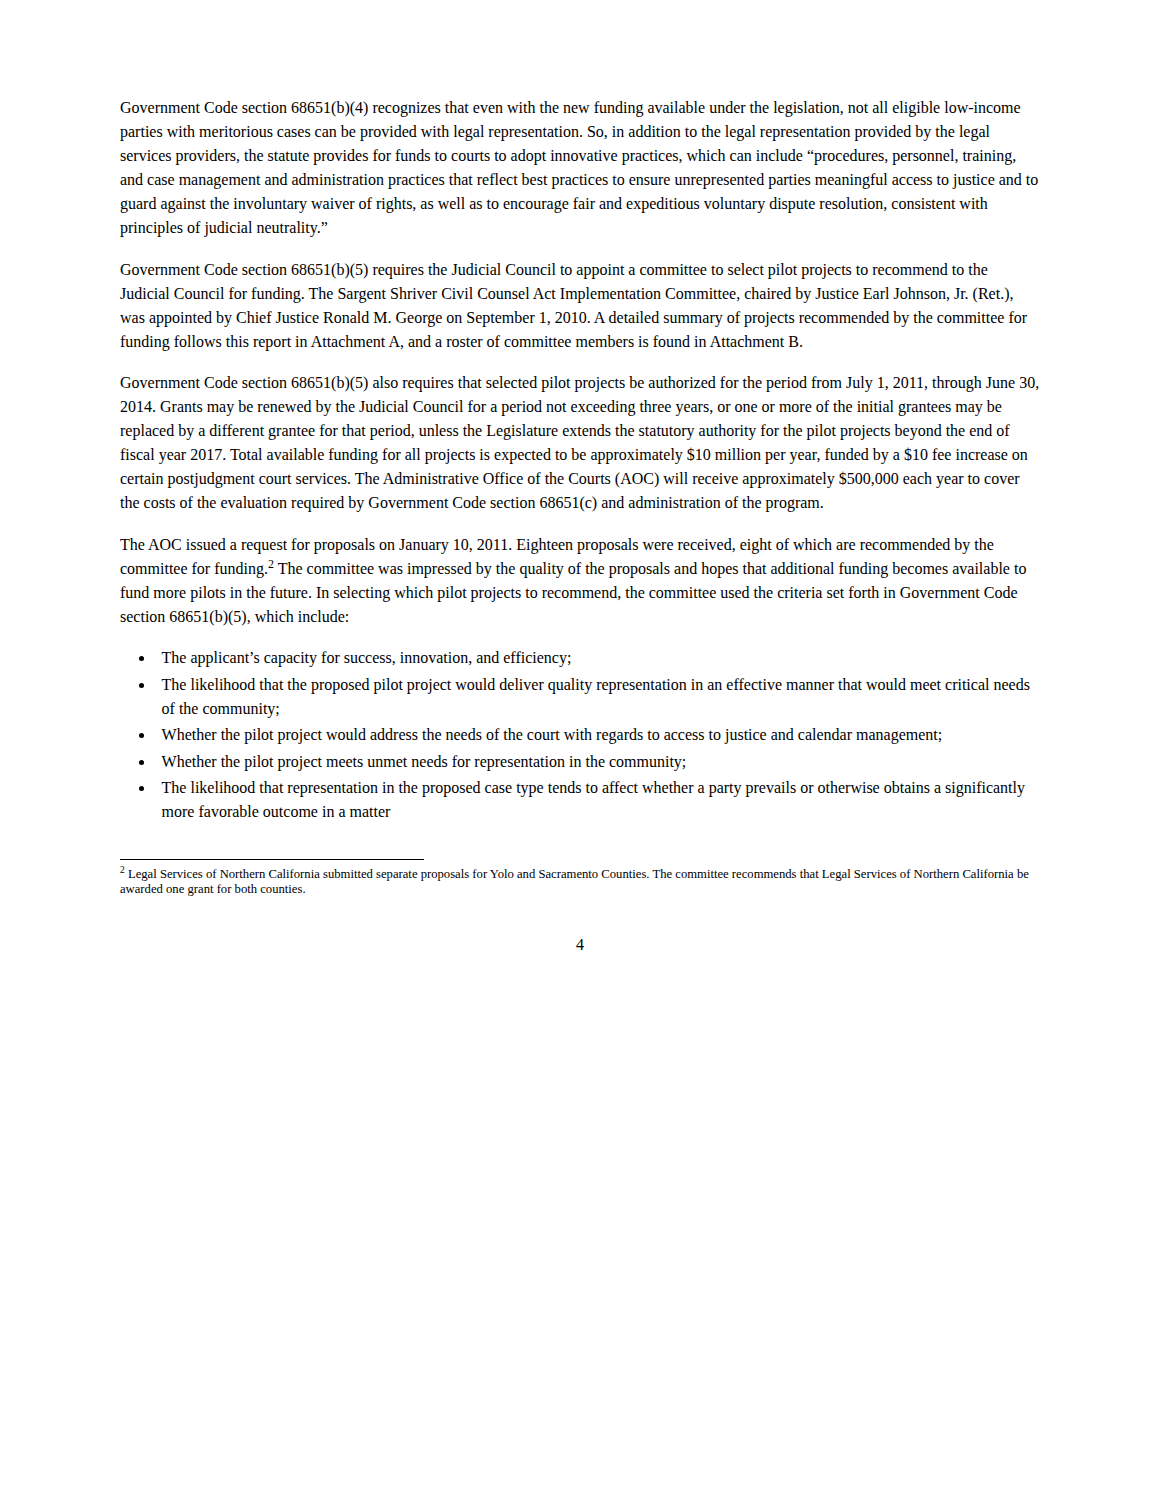Government Code section 68651(b)(4) recognizes that even with the new funding available under the legislation, not all eligible low-income parties with meritorious cases can be provided with legal representation. So, in addition to the legal representation provided by the legal services providers, the statute provides for funds to courts to adopt innovative practices, which can include “procedures, personnel, training, and case management and administration practices that reflect best practices to ensure unrepresented parties meaningful access to justice and to guard against the involuntary waiver of rights, as well as to encourage fair and expeditious voluntary dispute resolution, consistent with principles of judicial neutrality.”
Government Code section 68651(b)(5) requires the Judicial Council to appoint a committee to select pilot projects to recommend to the Judicial Council for funding. The Sargent Shriver Civil Counsel Act Implementation Committee, chaired by Justice Earl Johnson, Jr. (Ret.), was appointed by Chief Justice Ronald M. George on September 1, 2010. A detailed summary of projects recommended by the committee for funding follows this report in Attachment A, and a roster of committee members is found in Attachment B.
Government Code section 68651(b)(5) also requires that selected pilot projects be authorized for the period from July 1, 2011, through June 30, 2014. Grants may be renewed by the Judicial Council for a period not exceeding three years, or one or more of the initial grantees may be replaced by a different grantee for that period, unless the Legislature extends the statutory authority for the pilot projects beyond the end of fiscal year 2017. Total available funding for all projects is expected to be approximately $10 million per year, funded by a $10 fee increase on certain postjudgment court services. The Administrative Office of the Courts (AOC) will receive approximately $500,000 each year to cover the costs of the evaluation required by Government Code section 68651(c) and administration of the program.
The AOC issued a request for proposals on January 10, 2011. Eighteen proposals were received, eight of which are recommended by the committee for funding.2 The committee was impressed by the quality of the proposals and hopes that additional funding becomes available to fund more pilots in the future. In selecting which pilot projects to recommend, the committee used the criteria set forth in Government Code section 68651(b)(5), which include:
The applicant’s capacity for success, innovation, and efficiency;
The likelihood that the proposed pilot project would deliver quality representation in an effective manner that would meet critical needs of the community;
Whether the pilot project would address the needs of the court with regards to access to justice and calendar management;
Whether the pilot project meets unmet needs for representation in the community;
The likelihood that representation in the proposed case type tends to affect whether a party prevails or otherwise obtains a significantly more favorable outcome in a matter
2 Legal Services of Northern California submitted separate proposals for Yolo and Sacramento Counties. The committee recommends that Legal Services of Northern California be awarded one grant for both counties.
4